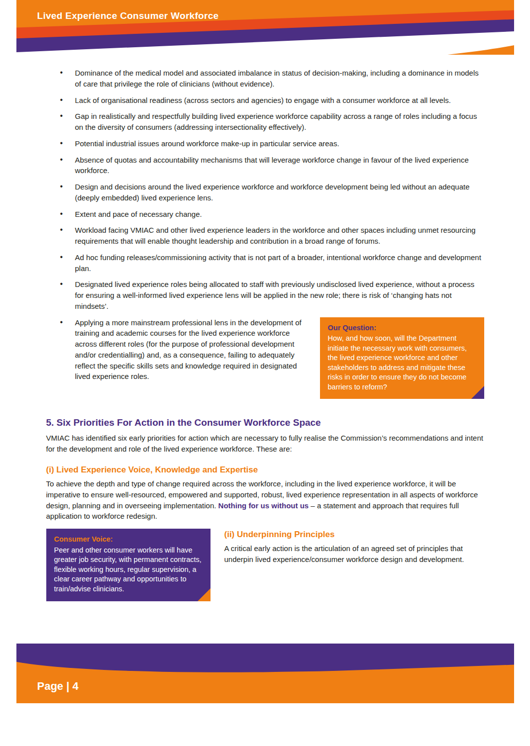Lived Experience Consumer Workforce
Dominance of the medical model and associated imbalance in status of decision-making, including a dominance in models of care that privilege the role of clinicians (without evidence).
Lack of organisational readiness (across sectors and agencies) to engage with a consumer workforce at all levels.
Gap in realistically and respectfully building lived experience workforce capability across a range of roles including a focus on the diversity of consumers (addressing intersectionality effectively).
Potential industrial issues around workforce make-up in particular service areas.
Absence of quotas and accountability mechanisms that will leverage workforce change in favour of the lived experience workforce.
Design and decisions around the lived experience workforce and workforce development being led without an adequate (deeply embedded) lived experience lens.
Extent and pace of necessary change.
Workload facing VMIAC and other lived experience leaders in the workforce and other spaces including unmet resourcing requirements that will enable thought leadership and contribution in a broad range of forums.
Ad hoc funding releases/commissioning activity that is not part of a broader, intentional workforce change and development plan.
Designated lived experience roles being allocated to staff with previously undisclosed lived experience, without a process for ensuring a well-informed lived experience lens will be applied in the new role; there is risk of ‘changing hats not mindsets’.
Our Question: How, and how soon, will the Department initiate the necessary work with consumers, the lived experience workforce and other stakeholders to address and mitigate these risks in order to ensure they do not become barriers to reform?
Applying a more mainstream professional lens in the development of training and academic courses for the lived experience workforce across different roles (for the purpose of professional development and/or credentialling) and, as a consequence, failing to adequately reflect the specific skills sets and knowledge required in designated lived experience roles.
5. Six Priorities For Action in the Consumer Workforce Space
VMIAC has identified six early priorities for action which are necessary to fully realise the Commission’s recommendations and intent for the development and role of the lived experience workforce. These are:
(i) Lived Experience Voice, Knowledge and Expertise
To achieve the depth and type of change required across the workforce, including in the lived experience workforce, it will be imperative to ensure well-resourced, empowered and supported, robust, lived experience representation in all aspects of workforce design, planning and in overseeing implementation. Nothing for us without us – a statement and approach that requires full application to workforce redesign.
Consumer Voice: Peer and other consumer workers will have greater job security, with permanent contracts, flexible working hours, regular supervision, a clear career pathway and opportunities to train/advise clinicians.
(ii) Underpinning Principles
A critical early action is the articulation of an agreed set of principles that underpin lived experience/consumer workforce design and development.
Page | 4